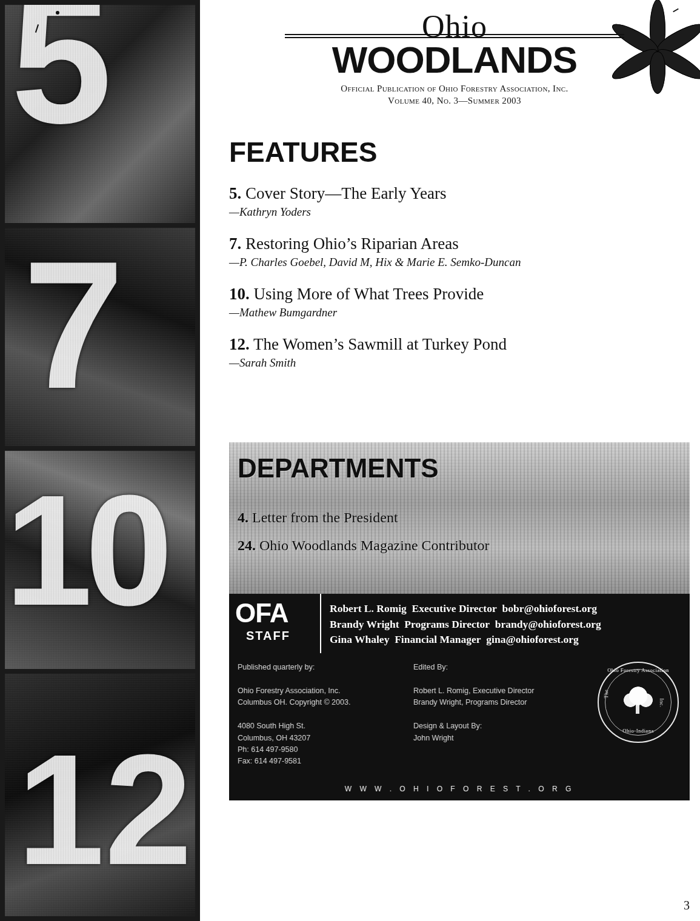5
7
10
12
Ohio
WOODLANDS
Official Publication of Ohio Forestry Association, Inc.
Volume 40, No. 3—Summer 2003
FEATURES
5. Cover Story—The Early Years
—Kathryn Yoders
7. Restoring Ohio’s Riparian Areas
—P. Charles Goebel, David M, Hix & Marie E. Semko-Duncan
10. Using More of What Trees Provide
—Mathew Bumgardner
12. The Women’s Sawmill at Turkey Pond
—Sarah Smith
DEPARTMENTS
4. Letter from the President
24. Ohio Woodlands Magazine Contributor
OFA
STAFF
Robert L. Romig Executive Director bobr@ohioforest.org
Brandy Wright Programs Director brandy@ohioforest.org
Gina Whaley Financial Manager gina@ohioforest.org
Ohio Forestry Association Ohio-Indiana The Inc.
Published quarterly by:
Ohio Forestry Association, Inc.
Columbus OH. Copyright © 2003.
4080 South High St.
Columbus, OH 43207
Ph: 614 497-9580
Fax: 614 497-9581
Edited By:
Robert L. Romig, Executive Director
Brandy Wright, Programs Director
Design & Layout By:
John Wright
W W W . O H I O F O R E S T . O R G
3